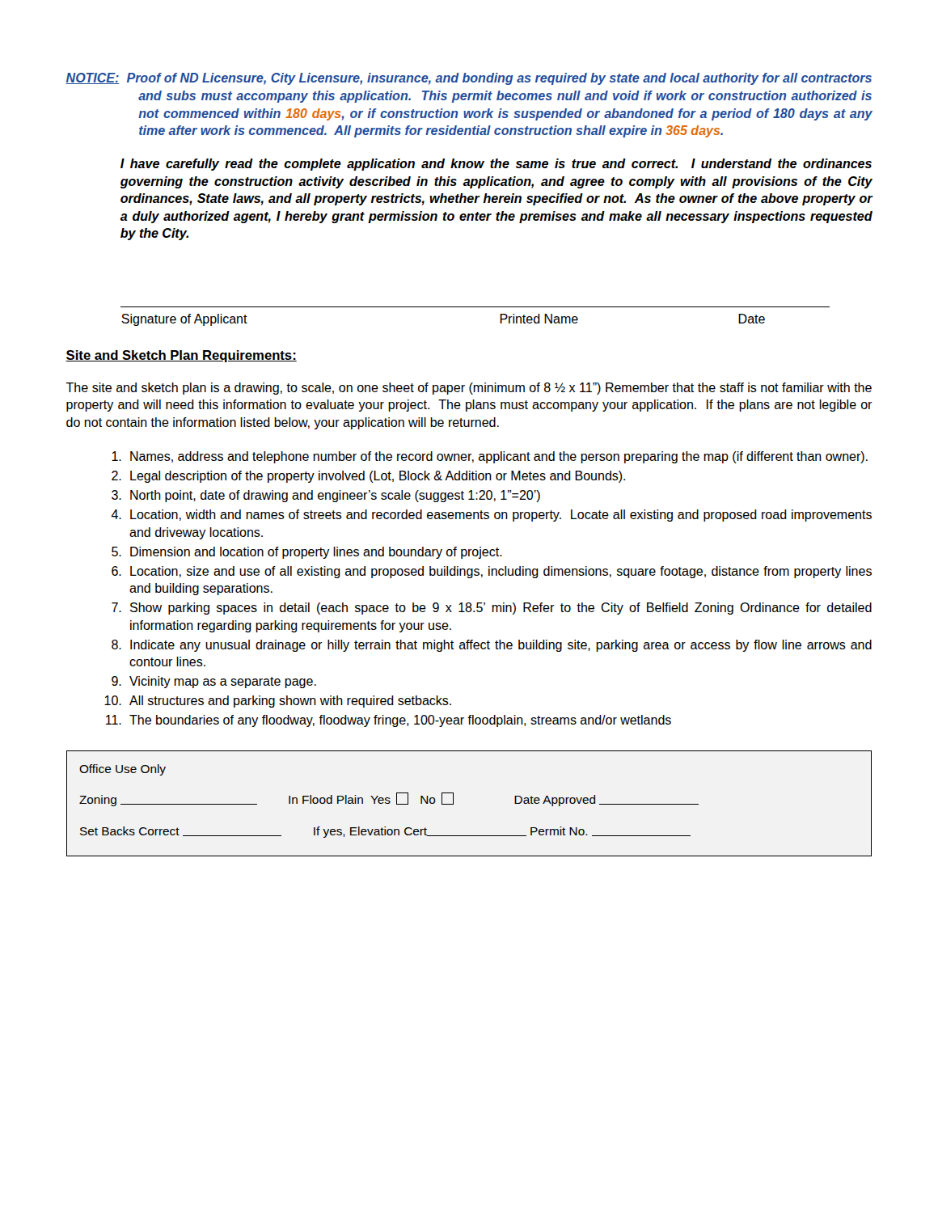NOTICE: Proof of ND Licensure, City Licensure, insurance, and bonding as required by state and local authority for all contractors and subs must accompany this application. This permit becomes null and void if work or construction authorized is not commenced within 180 days, or if construction work is suspended or abandoned for a period of 180 days at any time after work is commenced. All permits for residential construction shall expire in 365 days.
I have carefully read the complete application and know the same is true and correct. I understand the ordinances governing the construction activity described in this application, and agree to comply with all provisions of the City ordinances, State laws, and all property restricts, whether herein specified or not. As the owner of the above property or a duly authorized agent, I hereby grant permission to enter the premises and make all necessary inspections requested by the City.
| Signature of Applicant | Printed Name | Date |
Site and Sketch Plan Requirements:
The site and sketch plan is a drawing, to scale, on one sheet of paper (minimum of 8 ½ x 11”) Remember that the staff is not familiar with the property and will need this information to evaluate your project. The plans must accompany your application. If the plans are not legible or do not contain the information listed below, your application will be returned.
Names, address and telephone number of the record owner, applicant and the person preparing the map (if different than owner).
Legal description of the property involved (Lot, Block & Addition or Metes and Bounds).
North point, date of drawing and engineer’s scale (suggest 1:20, 1”=20’)
Location, width and names of streets and recorded easements on property. Locate all existing and proposed road improvements and driveway locations.
Dimension and location of property lines and boundary of project.
Location, size and use of all existing and proposed buildings, including dimensions, square footage, distance from property lines and building separations.
Show parking spaces in detail (each space to be 9 x 18.5’ min) Refer to the City of Belfield Zoning Ordinance for detailed information regarding parking requirements for your use.
Indicate any unusual drainage or hilly terrain that might affect the building site, parking area or access by flow line arrows and contour lines.
Vicinity map as a separate page.
All structures and parking shown with required setbacks.
The boundaries of any floodway, floodway fringe, 100-year floodplain, streams and/or wetlands
Office Use Only
Zoning In Flood Plain Yes No Date Approved
Set Backs Correct If yes, Elevation Cert Permit No.